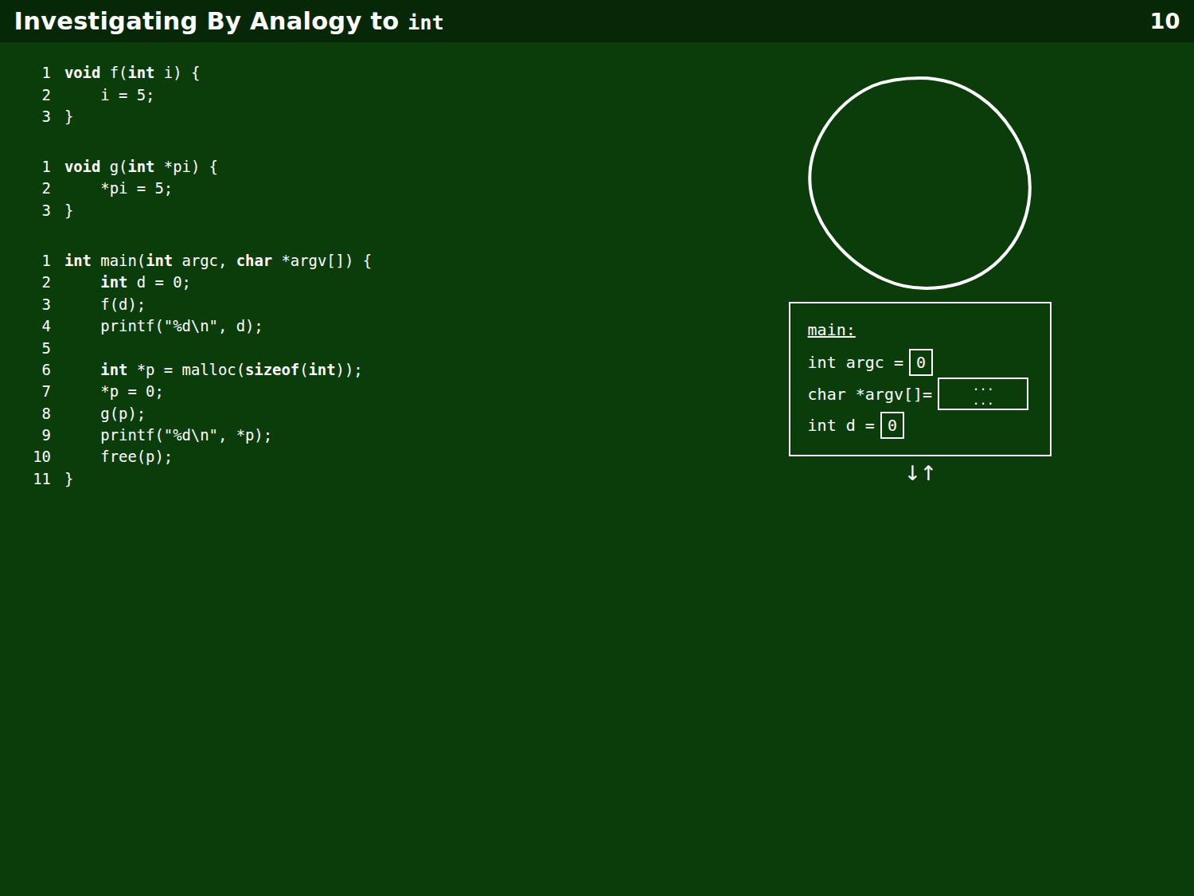Investigating By Analogy to int
10
1 void f(int i) {
2    i = 5;
3}
1 void g(int *pi) {
2    *pi = 5;
3}
1 int main(int argc, char *argv[]) {
2    int d = 0;
3    f(d);
4    printf("%d\n", d);
5
6    int *p = malloc(sizeof(int));
7    *p = 0;
8    g(p);
9    printf("%d\n", *p);
10    free(p);
11}
main:
int argc =0
char *argv[]=......
int d =0
↓↑